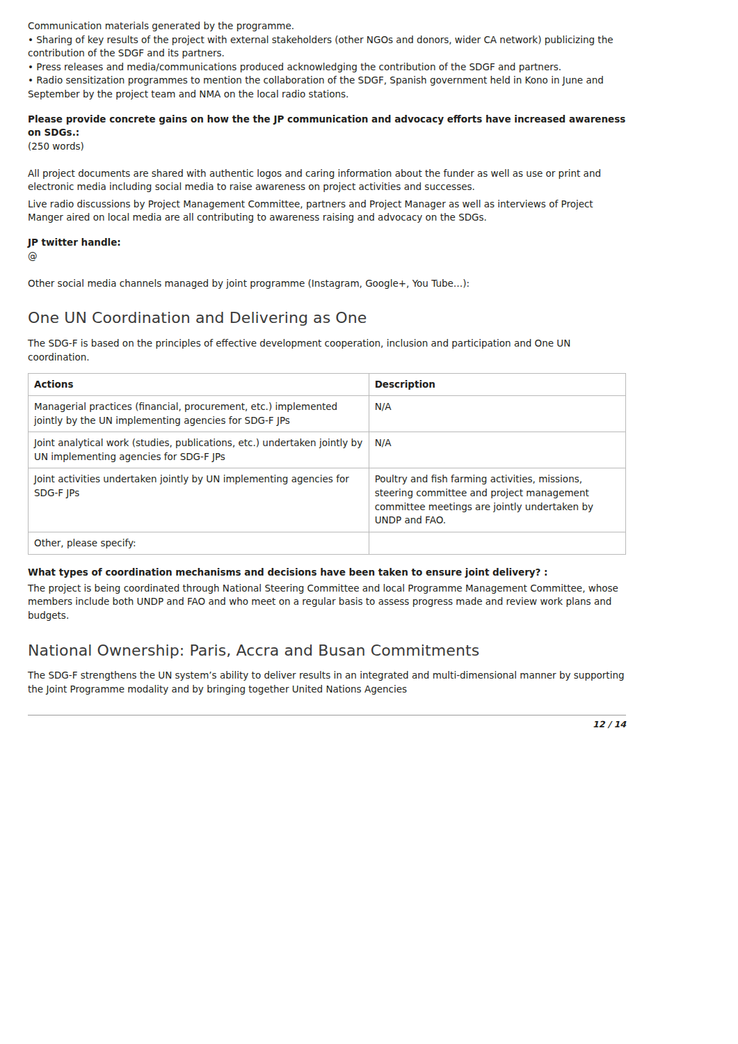Communication materials generated by the programme.
• Sharing of key results of the project with external stakeholders (other NGOs and donors, wider CA network) publicizing the contribution of the SDGF and its partners.
• Press releases and media/communications produced acknowledging the contribution of the SDGF and partners.
• Radio sensitization programmes to mention the collaboration of the SDGF, Spanish government held in Kono in June and September by the project team and NMA on the local radio stations.
Please provide concrete gains on how the the JP communication and advocacy efforts have increased awareness on SDGs.:
(250 words)
All project documents are shared with authentic logos and caring information about the funder as well as use or print and electronic media including social media to raise awareness on project activities and successes.
Live radio discussions by Project Management Committee, partners and Project Manager as well as interviews of Project Manger aired on local media are all contributing to awareness raising and advocacy on the SDGs.
JP twitter handle:
@
Other social media channels managed by joint programme (Instagram, Google+, You Tube…):
One UN Coordination and Delivering as One
The SDG-F is based on the principles of effective development cooperation, inclusion and participation and One UN coordination.
| Actions | Description |
| --- | --- |
| Managerial practices (financial, procurement, etc.) implemented jointly by the UN implementing agencies for SDG-F JPs | N/A |
| Joint analytical work (studies, publications, etc.) undertaken jointly by UN implementing agencies for SDG-F JPs | N/A |
| Joint activities undertaken jointly by UN implementing agencies for SDG-F JPs | Poultry and fish farming activities, missions, steering committee and project management committee meetings are jointly undertaken by UNDP and FAO. |
| Other, please specify: | |
What types of coordination mechanisms and decisions have been taken to ensure joint delivery? :
The project is being coordinated through National Steering Committee and local Programme Management Committee, whose members include both UNDP and FAO and who meet on a regular basis to assess progress made and review work plans and budgets.
National Ownership: Paris, Accra and Busan Commitments
The SDG-F strengthens the UN system’s ability to deliver results in an integrated and multi-dimensional manner by supporting the Joint Programme modality and by bringing together United Nations Agencies
12 / 14